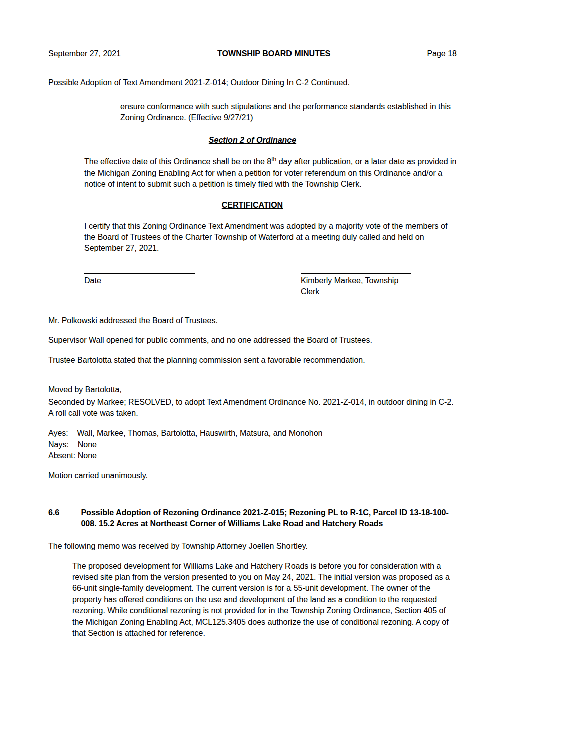September 27, 2021
TOWNSHIP BOARD MINUTES
Page 18
Possible Adoption of Text Amendment 2021-Z-014; Outdoor Dining In C-2 Continued.
ensure conformance with such stipulations and the performance standards established in this Zoning Ordinance. (Effective 9/27/21)
Section 2 of Ordinance
The effective date of this Ordinance shall be on the 8th day after publication, or a later date as provided in the Michigan Zoning Enabling Act for when a petition for voter referendum on this Ordinance and/or a notice of intent to submit such a petition is timely filed with the Township Clerk.
CERTIFICATION
I certify that this Zoning Ordinance Text Amendment was adopted by a majority vote of the members of the Board of Trustees of the Charter Township of Waterford at a meeting duly called and held on September 27, 2021.
Date
Kimberly Markee, Township Clerk
Mr. Polkowski addressed the Board of Trustees.
Supervisor Wall opened for public comments, and no one addressed the Board of Trustees.
Trustee Bartolotta stated that the planning commission sent a favorable recommendation.
Moved by Bartolotta,
Seconded by Markee; RESOLVED, to adopt Text Amendment Ordinance No. 2021-Z-014, in outdoor dining in C-2. A roll call vote was taken.
Ayes: Wall, Markee, Thomas, Bartolotta, Hauswirth, Matsura, and Monohon
Nays: None
Absent: None
Motion carried unanimously.
6.6
Possible Adoption of Rezoning Ordinance 2021-Z-015; Rezoning PL to R-1C, Parcel ID 13-18-100-008. 15.2 Acres at Northeast Corner of Williams Lake Road and Hatchery Roads
The following memo was received by Township Attorney Joellen Shortley.
The proposed development for Williams Lake and Hatchery Roads is before you for consideration with a revised site plan from the version presented to you on May 24, 2021. The initial version was proposed as a 66-unit single-family development. The current version is for a 55-unit development. The owner of the property has offered conditions on the use and development of the land as a condition to the requested rezoning. While conditional rezoning is not provided for in the Township Zoning Ordinance, Section 405 of the Michigan Zoning Enabling Act, MCL125.3405 does authorize the use of conditional rezoning. A copy of that Section is attached for reference.